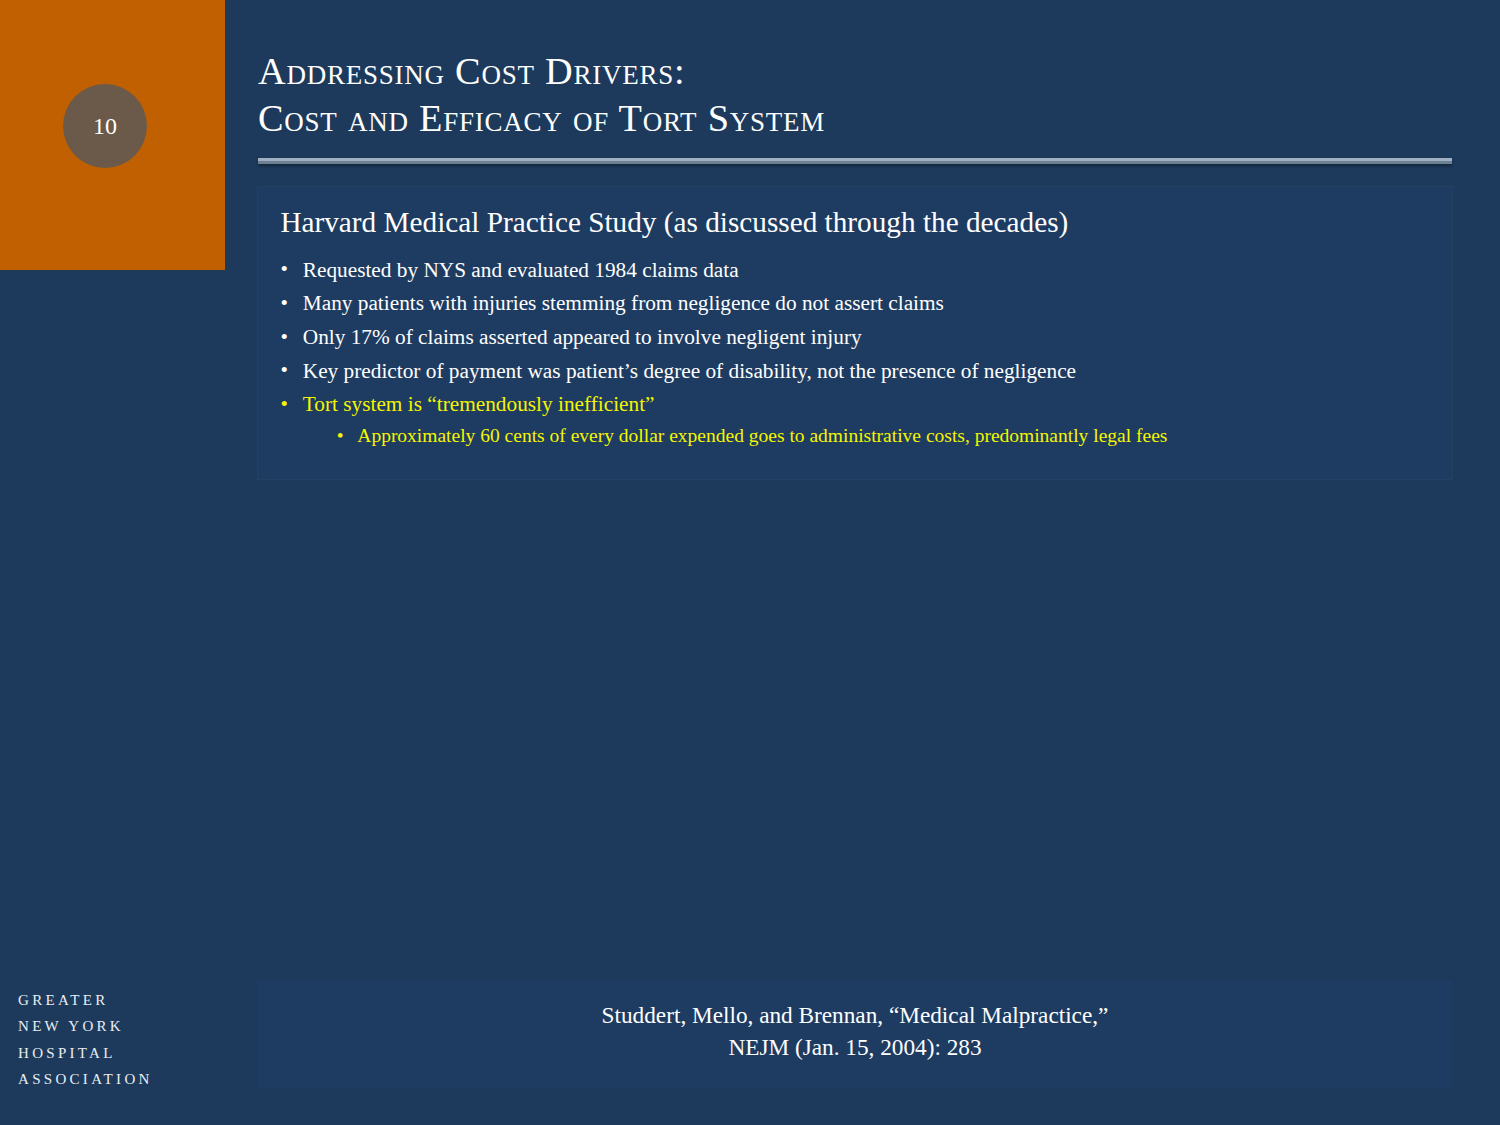Greater
New York
Hospital
Association
10
Addressing Cost Drivers: Cost and Efficacy of Tort System
Harvard Medical Practice Study (as discussed through the decades)
Requested by NYS and evaluated 1984 claims data
Many patients with injuries stemming from negligence do not assert claims
Only 17% of claims asserted appeared to involve negligent injury
Key predictor of payment was patient’s degree of disability, not the presence of negligence
Tort system is “tremendously inefficient”
Approximately 60 cents of every dollar expended goes to administrative costs, predominantly legal fees
Studdert, Mello, and Brennan, “Medical Malpractice,” NEJM (Jan. 15, 2004): 283